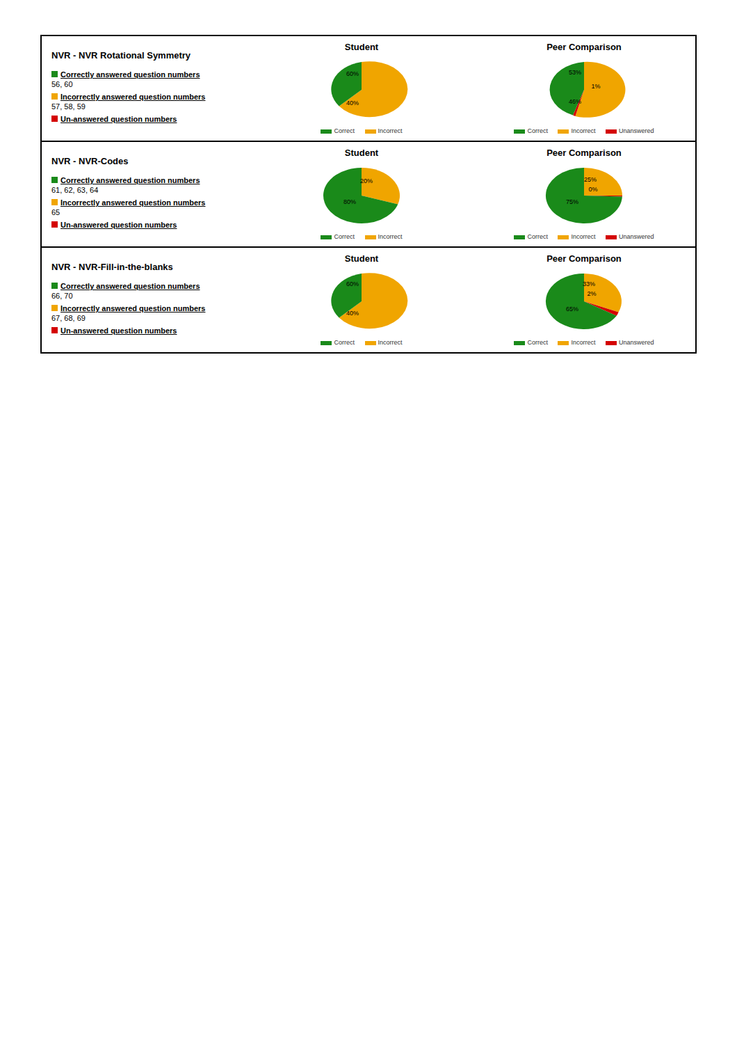NVR - NVR Rotational Symmetry
Correctly answered question numbers
56, 60
Incorrectly answered question numbers
57, 58, 59
Un-answered question numbers
Student
60% 40%
Correct Incorrect
Peer Comparison
53% 1% 46%
Correct Incorrect Unanswered
NVR - NVR-Codes
Correctly answered question numbers
61, 62, 63, 64
Incorrectly answered question numbers
65
Un-answered question numbers
Student
20% 80%
Correct Incorrect
Peer Comparison
25% 0% 75%
Correct Incorrect Unanswered
NVR - NVR-Fill-in-the-blanks
Correctly answered question numbers
66, 70
Incorrectly answered question numbers
67, 68, 69
Un-answered question numbers
Student
60% 40%
Correct Incorrect
Peer Comparison
33% 2% 65%
Correct Incorrect Unanswered